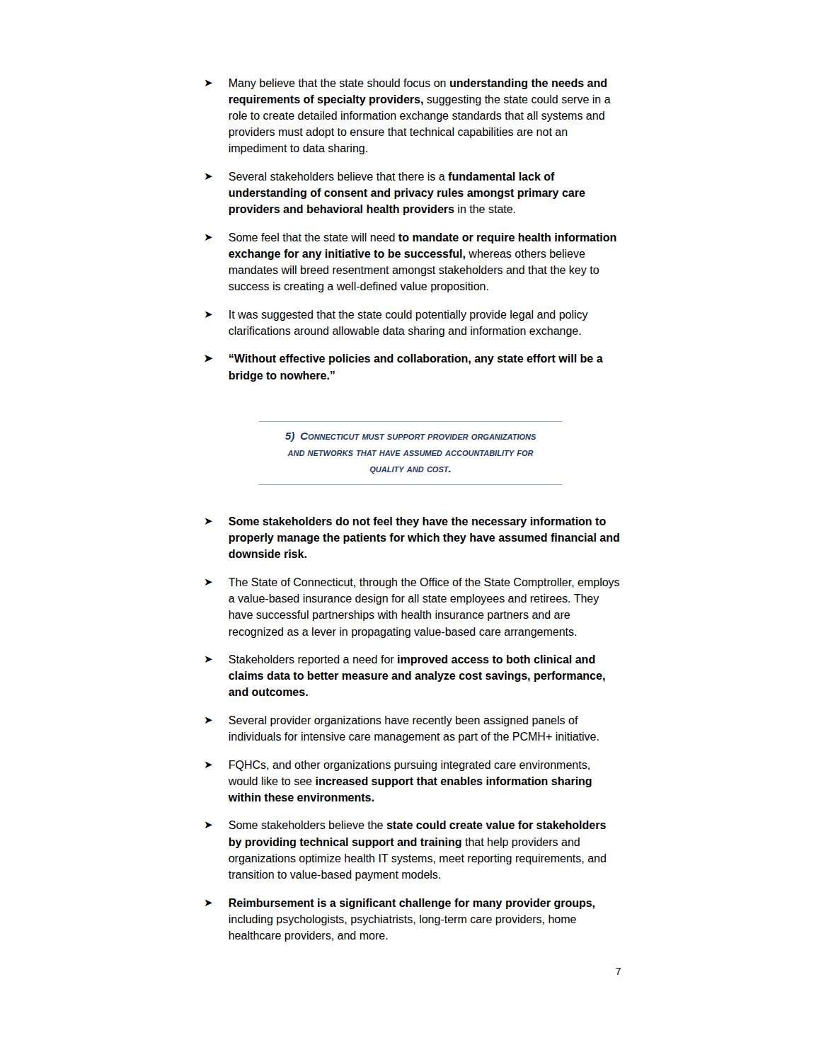Many believe that the state should focus on understanding the needs and requirements of specialty providers, suggesting the state could serve in a role to create detailed information exchange standards that all systems and providers must adopt to ensure that technical capabilities are not an impediment to data sharing.
Several stakeholders believe that there is a fundamental lack of understanding of consent and privacy rules amongst primary care providers and behavioral health providers in the state.
Some feel that the state will need to mandate or require health information exchange for any initiative to be successful, whereas others believe mandates will breed resentment amongst stakeholders and that the key to success is creating a well-defined value proposition.
It was suggested that the state could potentially provide legal and policy clarifications around allowable data sharing and information exchange.
“Without effective policies and collaboration, any state effort will be a bridge to nowhere.”
5) Connecticut must support provider organizations and networks that have assumed accountability for quality and cost.
Some stakeholders do not feel they have the necessary information to properly manage the patients for which they have assumed financial and downside risk.
The State of Connecticut, through the Office of the State Comptroller, employs a value-based insurance design for all state employees and retirees. They have successful partnerships with health insurance partners and are recognized as a lever in propagating value-based care arrangements.
Stakeholders reported a need for improved access to both clinical and claims data to better measure and analyze cost savings, performance, and outcomes.
Several provider organizations have recently been assigned panels of individuals for intensive care management as part of the PCMH+ initiative.
FQHCs, and other organizations pursuing integrated care environments, would like to see increased support that enables information sharing within these environments.
Some stakeholders believe the state could create value for stakeholders by providing technical support and training that help providers and organizations optimize health IT systems, meet reporting requirements, and transition to value-based payment models.
Reimbursement is a significant challenge for many provider groups, including psychologists, psychiatrists, long-term care providers, home healthcare providers, and more.
7